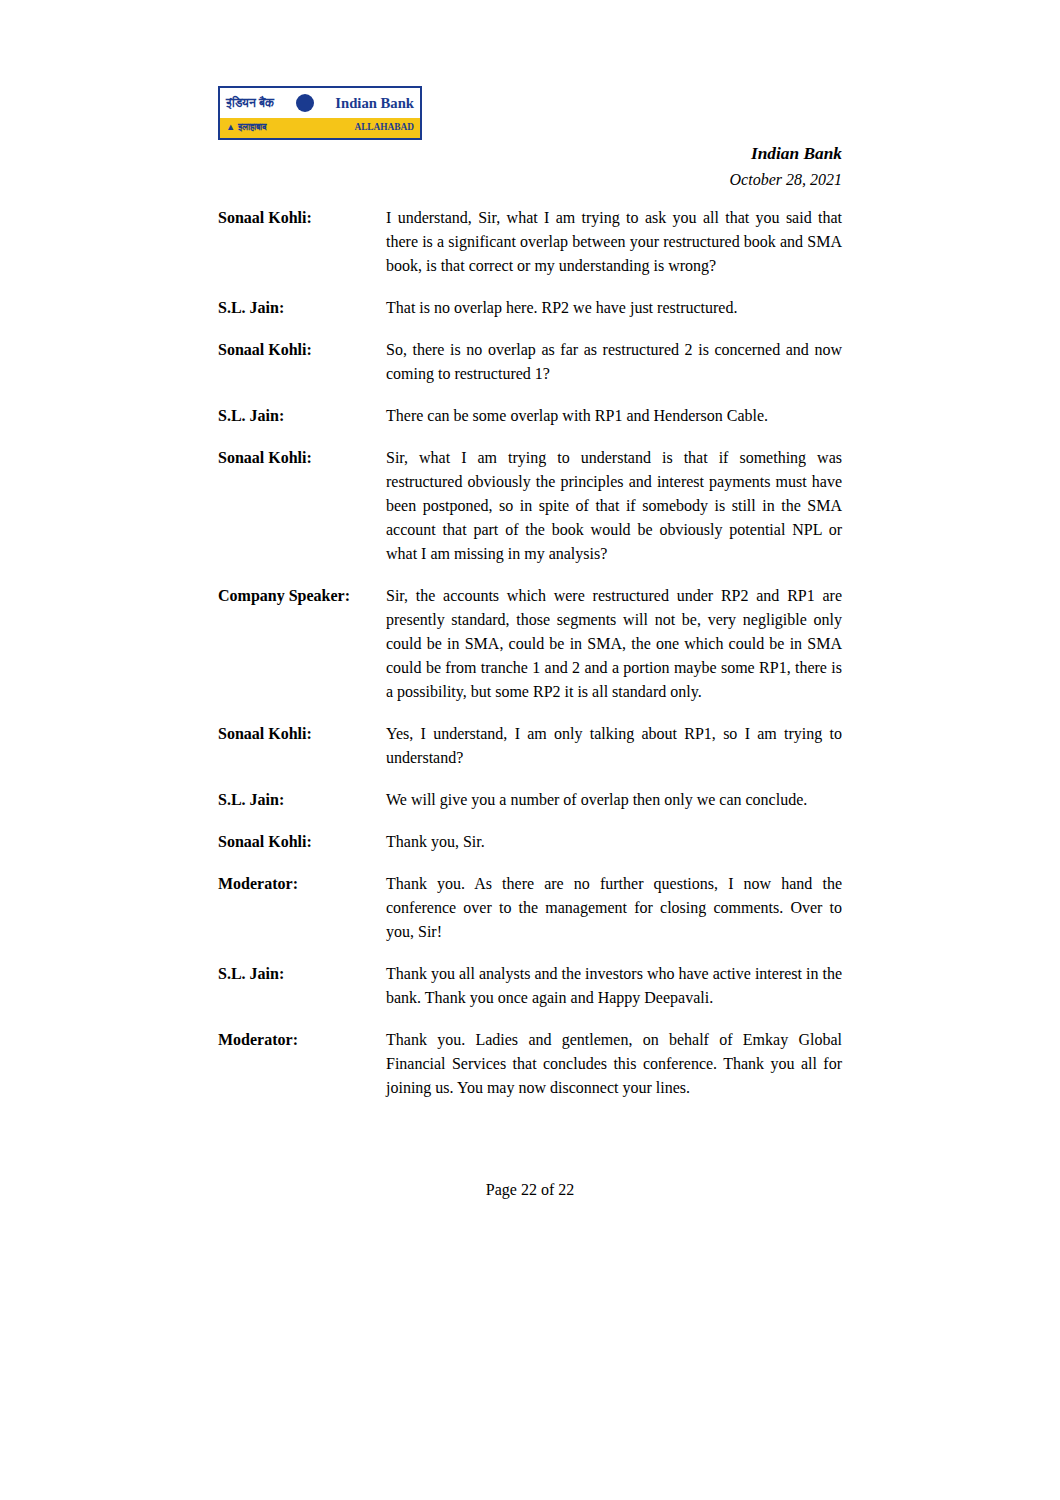इंडियन बैंक Indian Bank
▲ इलाहाबाद ALLAHABAD
Indian Bank
October 28, 2021
| Sonaal Kohli: | I understand, Sir, what I am trying to ask you all that you said that there is a significant overlap between your restructured book and SMA book, is that correct or my understanding is wrong? |
| S.L. Jain: | That is no overlap here. RP2 we have just restructured. |
| Sonaal Kohli: | So, there is no overlap as far as restructured 2 is concerned and now coming to restructured 1? |
| S.L. Jain: | There can be some overlap with RP1 and Henderson Cable. |
| Sonaal Kohli: | Sir, what I am trying to understand is that if something was restructured obviously the principles and interest payments must have been postponed, so in spite of that if somebody is still in the SMA account that part of the book would be obviously potential NPL or what I am missing in my analysis? |
| Company Speaker: | Sir, the accounts which were restructured under RP2 and RP1 are presently standard, those segments will not be, very negligible only could be in SMA, could be in SMA, the one which could be in SMA could be from tranche 1 and 2 and a portion maybe some RP1, there is a possibility, but some RP2 it is all standard only. |
| Sonaal Kohli: | Yes, I understand, I am only talking about RP1, so I am trying to understand? |
| S.L. Jain: | We will give you a number of overlap then only we can conclude. |
| Sonaal Kohli: | Thank you, Sir. |
| Moderator: | Thank you. As there are no further questions, I now hand the conference over to the management for closing comments. Over to you, Sir! |
| S.L. Jain: | Thank you all analysts and the investors who have active interest in the bank. Thank you once again and Happy Deepavali. |
| Moderator: | Thank you. Ladies and gentlemen, on behalf of Emkay Global Financial Services that concludes this conference. Thank you all for joining us. You may now disconnect your lines. |
Page 22 of 22